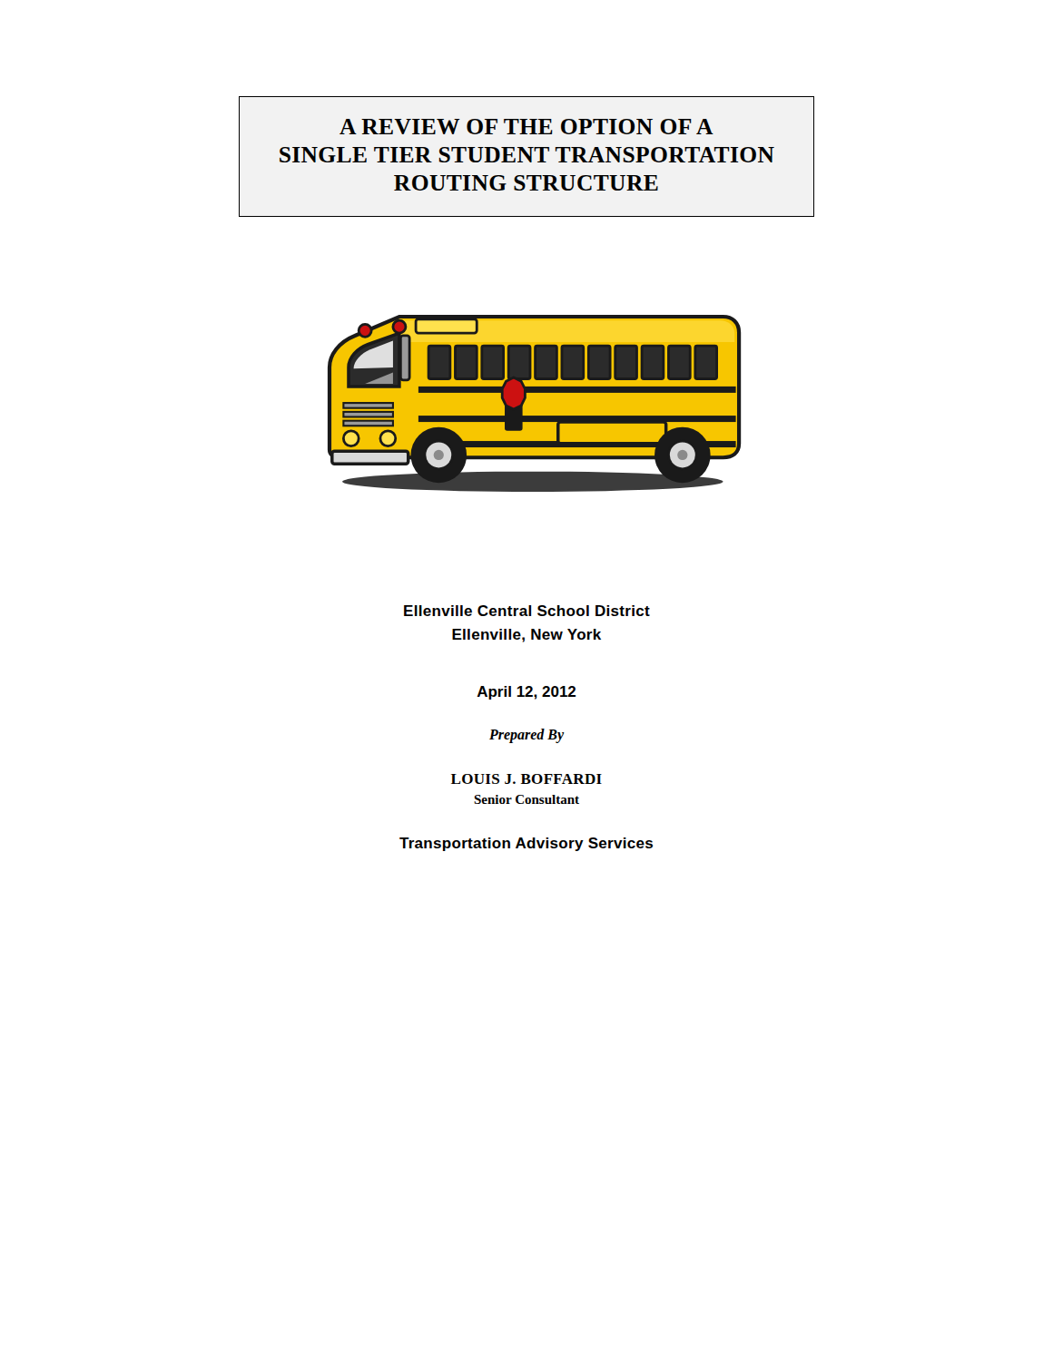A Review of the Option of a
Single Tier Student Transportation
Routing Structure
Ellenville Central School District
Ellenville, New York
April 12, 2012
Prepared By
LOUIS J. BOFFARDI
Senior Consultant
Transportation Advisory Services